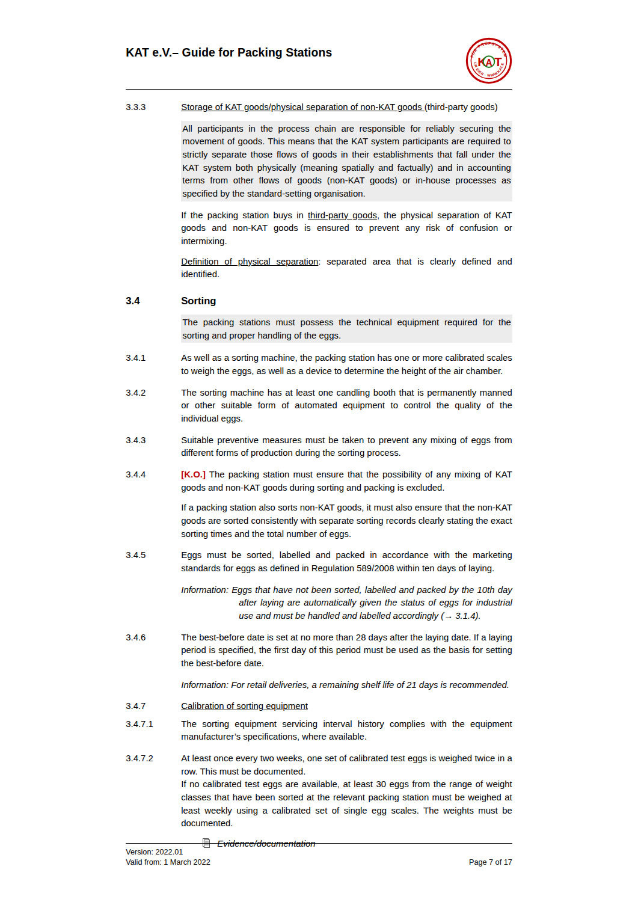KAT e.V.– Guide for Packing Stations
FÜR PRÜFSYSTEM FÜR EIER · WWW.KAT.EC K A T
3.3.3
Storage of KAT goods/physical separation of non-KAT goods (third-party goods)
All participants in the process chain are responsible for reliably securing the movement of goods. This means that the KAT system participants are required to strictly separate those flows of goods in their establishments that fall under the KAT system both physically (meaning spatially and factually) and in accounting terms from other flows of goods (non-KAT goods) or in-house processes as specified by the standard-setting organisation.
If the packing station buys in third-party goods, the physical separation of KAT goods and non-KAT goods is ensured to prevent any risk of confusion or intermixing.
Definition of physical separation: separated area that is clearly defined and identified.
3.4
Sorting
The packing stations must possess the technical equipment required for the sorting and proper handling of the eggs.
3.4.1
As well as a sorting machine, the packing station has one or more calibrated scales to weigh the eggs, as well as a device to determine the height of the air chamber.
3.4.2
The sorting machine has at least one candling booth that is permanently manned or other suitable form of automated equipment to control the quality of the individual eggs.
3.4.3
Suitable preventive measures must be taken to prevent any mixing of eggs from different forms of production during the sorting process.
3.4.4
[K.O.] The packing station must ensure that the possibility of any mixing of KAT goods and non-KAT goods during sorting and packing is excluded.
If a packing station also sorts non-KAT goods, it must also ensure that the non-KAT goods are sorted consistently with separate sorting records clearly stating the exact sorting times and the total number of eggs.
3.4.5
Eggs must be sorted, labelled and packed in accordance with the marketing standards for eggs as defined in Regulation 589/2008 within ten days of laying.
Information: Eggs that have not been sorted, labelled and packed by the 10th day after laying are automatically given the status of eggs for industrial use and must be handled and labelled accordingly (→ 3.1.4).
3.4.6
The best-before date is set at no more than 28 days after the laying date. If a laying period is specified, the first day of this period must be used as the basis for setting the best-before date.
Information: For retail deliveries, a remaining shelf life of 21 days is recommended.
3.4.7
Calibration of sorting equipment
3.4.7.1
The sorting equipment servicing interval history complies with the equipment manufacturer’s specifications, where available.
3.4.7.2
At least once every two weeks, one set of calibrated test eggs is weighed twice in a row. This must be documented.
If no calibrated test eggs are available, at least 30 eggs from the range of weight classes that have been sorted at the relevant packing station must be weighed at least weekly using a calibrated set of single egg scales. The weights must be documented.
Evidence/documentation
Version: 2022.01
Valid from: 1 March 2022
Page 7 of 17